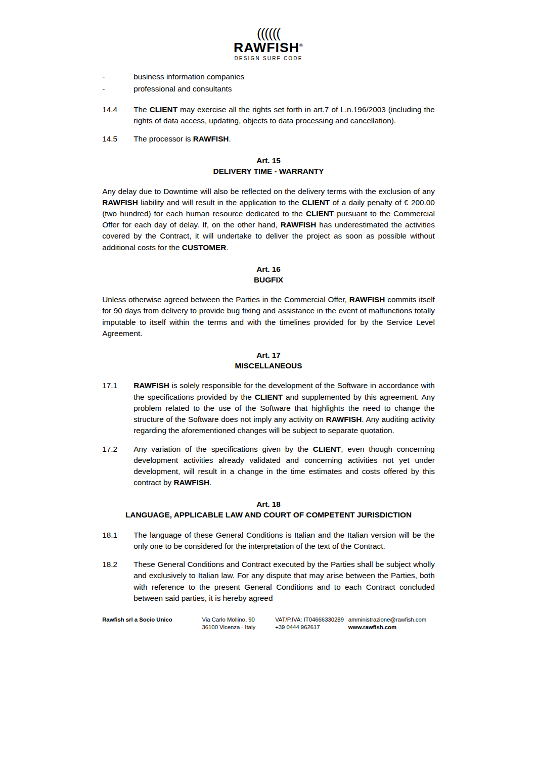((((((
RAWFISH®
DESIGN SURF CODE
-business information companies
-professional and consultants
14.4
The CLIENT may exercise all the rights set forth in art.7 of L.n.196/2003 (including the rights of data access, updating, objects to data processing and cancellation).
14.5
The processor is RAWFISH.
Art. 15 DELIVERY TIME - WARRANTY
Any delay due to Downtime will also be reflected on the delivery terms with the exclusion of any RAWFISH liability and will result in the application to the CLIENT of a daily penalty of € 200.00 (two hundred) for each human resource dedicated to the CLIENT pursuant to the Commercial Offer for each day of delay. If, on the other hand, RAWFISH has underestimated the activities covered by the Contract, it will undertake to deliver the project as soon as possible without additional costs for the CUSTOMER.
Art. 16 BUGFIX
Unless otherwise agreed between the Parties in the Commercial Offer, RAWFISH commits itself for 90 days from delivery to provide bug fixing and assistance in the event of malfunctions totally imputable to itself within the terms and with the timelines provided for by the Service Level Agreement.
Art. 17 MISCELLANEOUS
17.1
RAWFISH is solely responsible for the development of the Software in accordance with the specifications provided by the CLIENT and supplemented by this agreement. Any problem related to the use of the Software that highlights the need to change the structure of the Software does not imply any activity on RAWFISH. Any auditing activity regarding the aforementioned changes will be subject to separate quotation.
17.2
Any variation of the specifications given by the CLIENT, even though concerning development activities already validated and concerning activities not yet under development, will result in a change in the time estimates and costs offered by this contract by RAWFISH.
Art. 18 LANGUAGE, APPLICABLE LAW AND COURT OF COMPETENT JURISDICTION
18.1
The language of these General Conditions is Italian and the Italian version will be the only one to be considered for the interpretation of the text of the Contract.
18.2
These General Conditions and Contract executed by the Parties shall be subject wholly and exclusively to Italian law. For any dispute that may arise between the Parties, both with reference to the present General Conditions and to each Contract concluded between said parties, it is hereby agreed
Rawfish srl a Socio Unico
Via Carlo Mollino, 90
36100 Vicenza - Italy
VAT/P.IVA: IT04666330289
+39 0444 962617
amministrazione@rawfish.com
www.rawfish.com